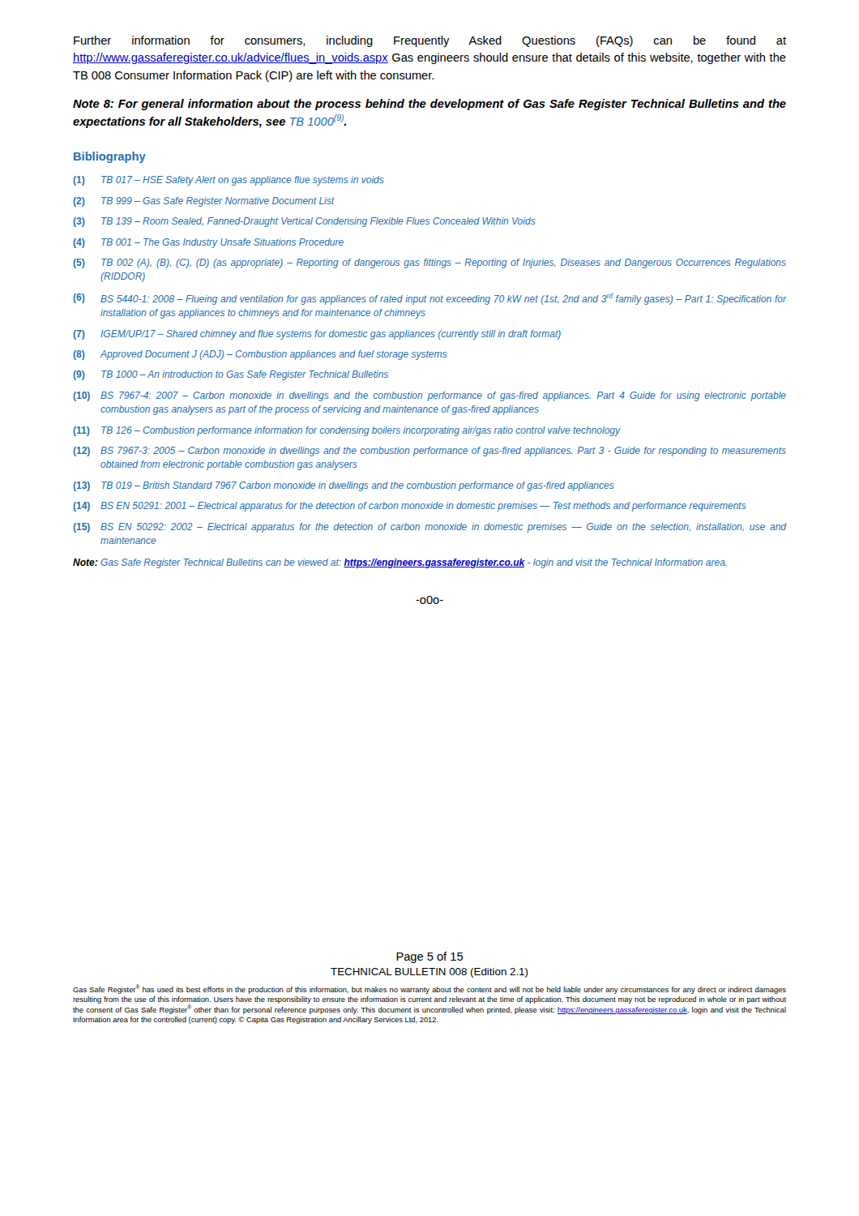Further information for consumers, including Frequently Asked Questions (FAQs) can be found at http://www.gassaferegister.co.uk/advice/flues_in_voids.aspx Gas engineers should ensure that details of this website, together with the TB 008 Consumer Information Pack (CIP) are left with the consumer.
Note 8: For general information about the process behind the development of Gas Safe Register Technical Bulletins and the expectations for all Stakeholders, see TB 1000(9).
Bibliography
TB 017 – HSE Safety Alert on gas appliance flue systems in voids
TB 999 – Gas Safe Register Normative Document List
TB 139 – Room Sealed, Fanned-Draught Vertical Condensing Flexible Flues Concealed Within Voids
TB 001 – The Gas Industry Unsafe Situations Procedure
TB 002 (A), (B), (C), (D) (as appropriate) – Reporting of dangerous gas fittings – Reporting of Injuries, Diseases and Dangerous Occurrences Regulations (RIDDOR)
BS 5440-1: 2008 – Flueing and ventilation for gas appliances of rated input not exceeding 70 kW net (1st, 2nd and 3rd family gases) – Part 1: Specification for installation of gas appliances to chimneys and for maintenance of chimneys
IGEM/UP/17 – Shared chimney and flue systems for domestic gas appliances (currently still in draft format)
Approved Document J (ADJ) – Combustion appliances and fuel storage systems
TB 1000 – An introduction to Gas Safe Register Technical Bulletins
BS 7967-4: 2007 – Carbon monoxide in dwellings and the combustion performance of gas-fired appliances. Part 4 Guide for using electronic portable combustion gas analysers as part of the process of servicing and maintenance of gas-fired appliances
TB 126 – Combustion performance information for condensing boilers incorporating air/gas ratio control valve technology
BS 7967-3: 2005 – Carbon monoxide in dwellings and the combustion performance of gas-fired appliances. Part 3 - Guide for responding to measurements obtained from electronic portable combustion gas analysers
TB 019 – British Standard 7967 Carbon monoxide in dwellings and the combustion performance of gas-fired appliances
BS EN 50291: 2001 – Electrical apparatus for the detection of carbon monoxide in domestic premises — Test methods and performance requirements
BS EN 50292: 2002 – Electrical apparatus for the detection of carbon monoxide in domestic premises — Guide on the selection, installation, use and maintenance
Gas Safe Register Technical Bulletins can be viewed at: https://engineers.gassaferegister.co.uk - login and visit the Technical Information area.
-o0o-
Page 5 of 15
TECHNICAL BULLETIN 008 (Edition 2.1)
Gas Safe Register® has used its best efforts in the production of this information, but makes no warranty about the content and will not be held liable under any circumstances for any direct or indirect damages resulting from the use of this information. Users have the responsibility to ensure the information is current and relevant at the time of application. This document may not be reproduced in whole or in part without the consent of Gas Safe Register® other than for personal reference purposes only. This document is uncontrolled when printed, please visit: https://engineers.gassaferegister.co.uk, login and visit the Technical Information area for the controlled (current) copy. © Capita Gas Registration and Ancillary Services Ltd, 2012.